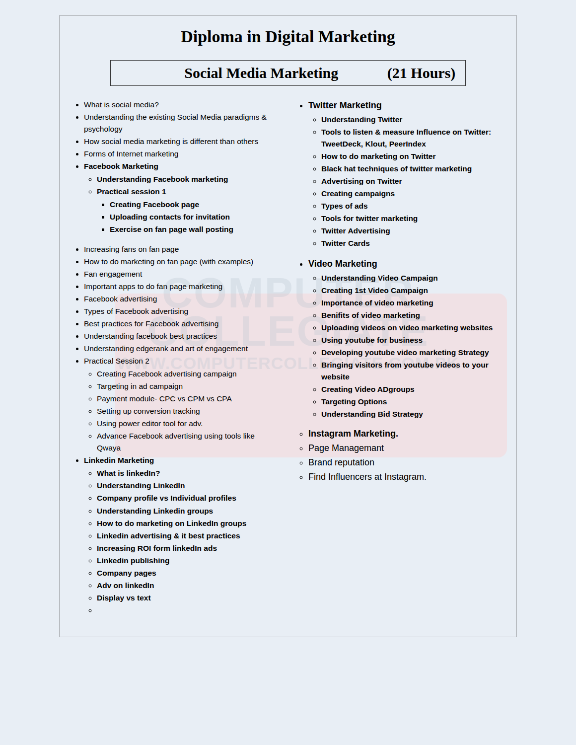Diploma in Digital Marketing
Social Media Marketing (21 Hours)
COMPUTER
COLLEGIATE
WWW.COMPUTERCOLLEGIATE.COM.PK
What is social media?
Understanding the existing Social Media paradigms & psychology
How social media marketing is different than others
Forms of Internet marketing
Facebook Marketing
Understanding Facebook marketing
Practical session 1
Creating Facebook page
Uploading contacts for invitation
Exercise on fan page wall posting
Increasing fans on fan page
How to do marketing on fan page (with examples)
Fan engagement
Important apps to do fan page marketing
Facebook advertising
Types of Facebook advertising
Best practices for Facebook advertising
Understanding facebook best practices
Understanding edgerank and art of engagement
Practical Session 2
Creating Facebook advertising campaign
Targeting in ad campaign
Payment module- CPC vs CPM vs CPA
Setting up conversion tracking
Using power editor tool for adv.
Advance Facebook advertising using tools like Qwaya
Linkedin Marketing
What is linkedIn?
Understanding LinkedIn
Company profile vs Individual profiles
Understanding Linkedin groups
How to do marketing on LinkedIn groups
Linkedin advertising & it best practices
Increasing ROI form linkedIn ads
Linkedin publishing
Company pages
Adv on linkedIn
Display vs text
Twitter Marketing
Understanding Twitter
Tools to listen & measure Influence on Twitter: TweetDeck, Klout, PeerIndex
How to do marketing on Twitter
Black hat techniques of twitter marketing
Advertising on Twitter
Creating campaigns
Types of ads
Tools for twitter marketing
Twitter Advertising
Twitter Cards
Video Marketing
Understanding Video Campaign
Creating 1st Video Campaign
Importance of video marketing
Benifits of video marketing
Uploading videos on video marketing websites
Using youtube for business
Developing youtube video marketing Strategy
Bringing visitors from youtube videos to your website
Creating Video ADgroups
Targeting Options
Understanding Bid Strategy
Instagram Marketing.
Page Managemant
Brand reputation
Find Influencers at Instagram.